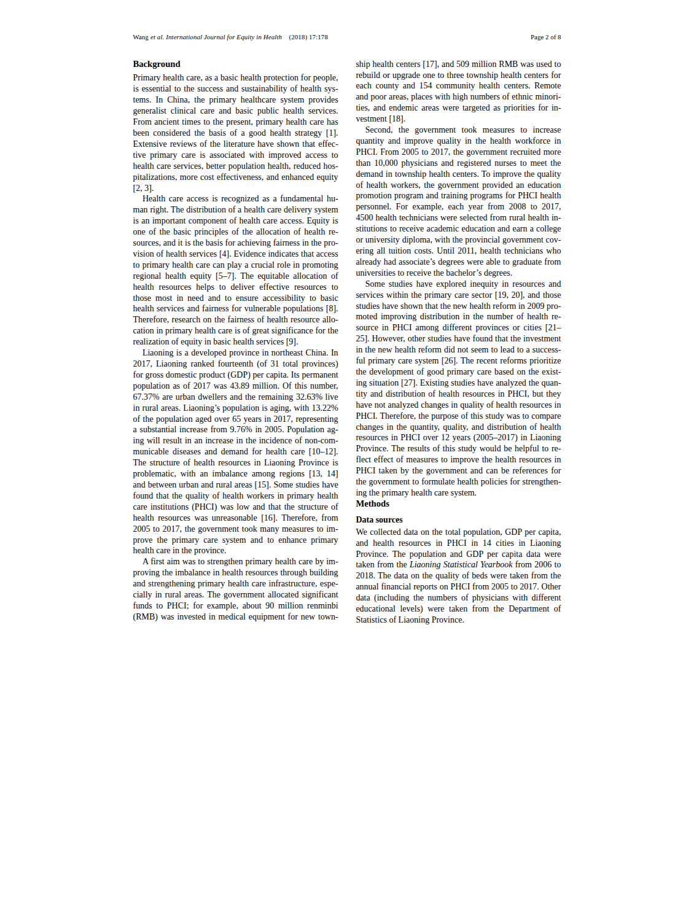Wang et al. International Journal for Equity in Health (2018) 17:178
Page 2 of 8
Background
Primary health care, as a basic health protection for people, is essential to the success and sustainability of health systems. In China, the primary healthcare system provides generalist clinical care and basic public health services. From ancient times to the present, primary health care has been considered the basis of a good health strategy [1]. Extensive reviews of the literature have shown that effective primary care is associated with improved access to health care services, better population health, reduced hospitalizations, more cost effectiveness, and enhanced equity [2, 3].
Health care access is recognized as a fundamental human right. The distribution of a health care delivery system is an important component of health care access. Equity is one of the basic principles of the allocation of health resources, and it is the basis for achieving fairness in the provision of health services [4]. Evidence indicates that access to primary health care can play a crucial role in promoting regional health equity [5–7]. The equitable allocation of health resources helps to deliver effective resources to those most in need and to ensure accessibility to basic health services and fairness for vulnerable populations [8]. Therefore, research on the fairness of health resource allocation in primary health care is of great significance for the realization of equity in basic health services [9].
Liaoning is a developed province in northeast China. In 2017, Liaoning ranked fourteenth (of 31 total provinces) for gross domestic product (GDP) per capita. Its permanent population as of 2017 was 43.89 million. Of this number, 67.37% are urban dwellers and the remaining 32.63% live in rural areas. Liaoning’s population is aging, with 13.22% of the population aged over 65 years in 2017, representing a substantial increase from 9.76% in 2005. Population aging will result in an increase in the incidence of non-communicable diseases and demand for health care [10–12]. The structure of health resources in Liaoning Province is problematic, with an imbalance among regions [13, 14] and between urban and rural areas [15]. Some studies have found that the quality of health workers in primary health care institutions (PHCI) was low and that the structure of health resources was unreasonable [16]. Therefore, from 2005 to 2017, the government took many measures to improve the primary care system and to enhance primary health care in the province.
A first aim was to strengthen primary health care by improving the imbalance in health resources through building and strengthening primary health care infrastructure, especially in rural areas. The government allocated significant funds to PHCI; for example, about 90 million renminbi (RMB) was invested in medical equipment for new township health centers [17], and 509 million RMB was used to rebuild or upgrade one to three township health centers for each county and 154 community health centers. Remote and poor areas, places with high numbers of ethnic minorities, and endemic areas were targeted as priorities for investment [18].
Second, the government took measures to increase quantity and improve quality in the health workforce in PHCI. From 2005 to 2017, the government recruited more than 10,000 physicians and registered nurses to meet the demand in township health centers. To improve the quality of health workers, the government provided an education promotion program and training programs for PHCI health personnel. For example, each year from 2008 to 2017, 4500 health technicians were selected from rural health institutions to receive academic education and earn a college or university diploma, with the provincial government covering all tuition costs. Until 2011, health technicians who already had associate’s degrees were able to graduate from universities to receive the bachelor’s degrees.
Some studies have explored inequity in resources and services within the primary care sector [19, 20], and those studies have shown that the new health reform in 2009 promoted improving distribution in the number of health resource in PHCI among different provinces or cities [21–25]. However, other studies have found that the investment in the new health reform did not seem to lead to a successful primary care system [26]. The recent reforms prioritize the development of good primary care based on the existing situation [27]. Existing studies have analyzed the quantity and distribution of health resources in PHCI, but they have not analyzed changes in quality of health resources in PHCI. Therefore, the purpose of this study was to compare changes in the quantity, quality, and distribution of health resources in PHCI over 12 years (2005–2017) in Liaoning Province. The results of this study would be helpful to reflect effect of measures to improve the health resources in PHCI taken by the government and can be references for the government to formulate health policies for strengthening the primary health care system.
Methods
Data sources
We collected data on the total population, GDP per capita, and health resources in PHCI in 14 cities in Liaoning Province. The population and GDP per capita data were taken from the Liaoning Statistical Yearbook from 2006 to 2018. The data on the quality of beds were taken from the annual financial reports on PHCI from 2005 to 2017. Other data (including the numbers of physicians with different educational levels) were taken from the Department of Statistics of Liaoning Province.